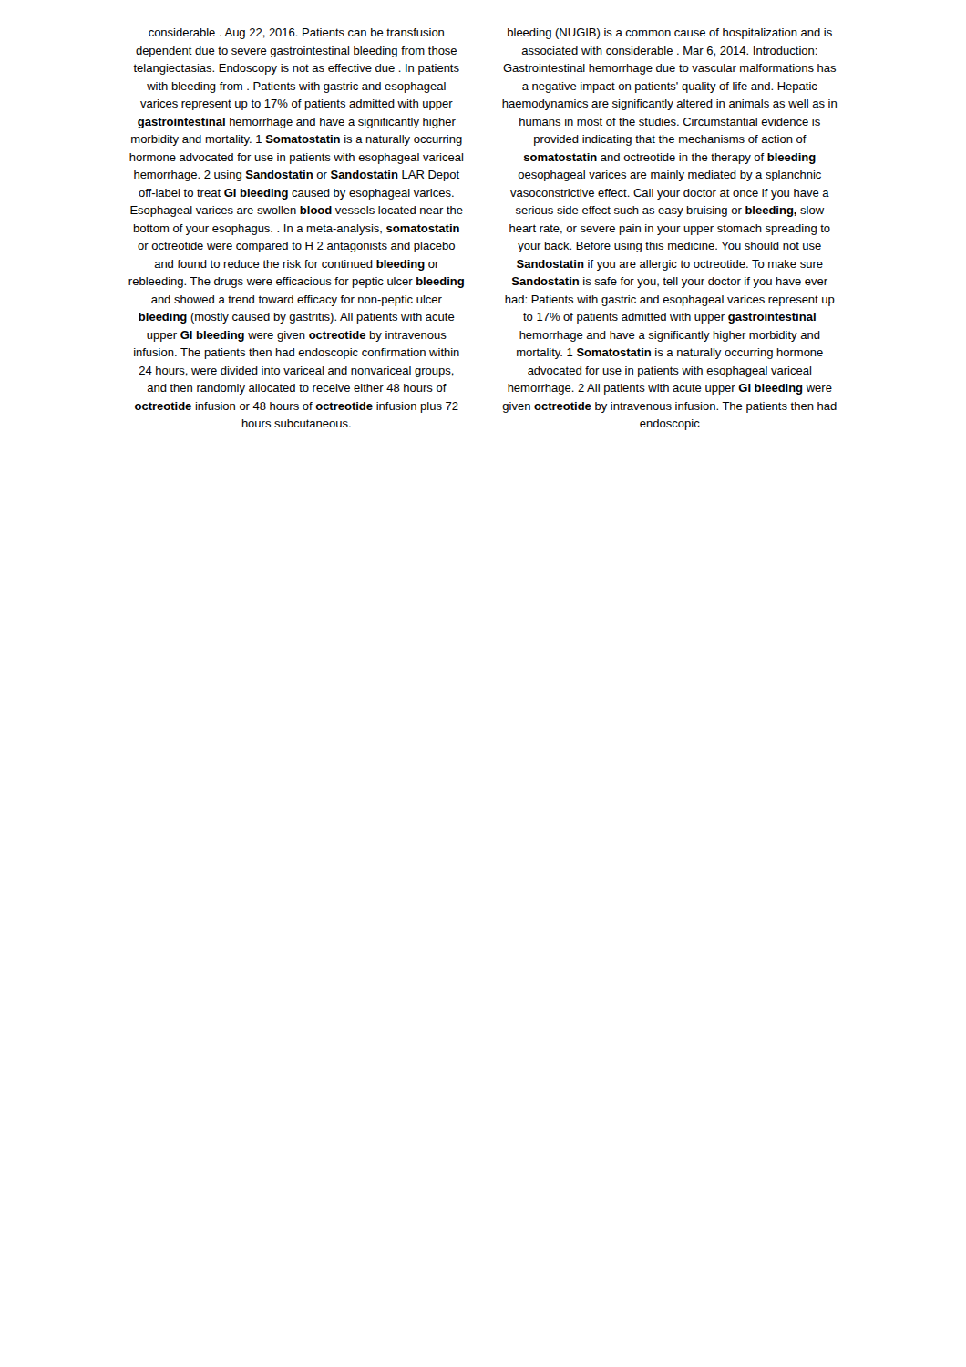considerable . Aug 22, 2016. Patients can be transfusion dependent due to severe gastrointestinal bleeding from those telangiectasias. Endoscopy is not as effective due . In patients with bleeding from . Patients with gastric and esophageal varices represent up to 17% of patients admitted with upper gastrointestinal hemorrhage and have a significantly higher morbidity and mortality. 1 Somatostatin is a naturally occurring hormone advocated for use in patients with esophageal variceal hemorrhage. 2 using Sandostatin or Sandostatin LAR Depot off-label to treat GI bleeding caused by esophageal varices. Esophageal varices are swollen blood vessels located near the bottom of your esophagus. . In a meta-analysis, somatostatin or octreotide were compared to H 2 antagonists and placebo and found to reduce the risk for continued bleeding or rebleeding. The drugs were efficacious for peptic ulcer bleeding and showed a trend toward efficacy for non-peptic ulcer bleeding (mostly caused by gastritis). All patients with acute upper GI bleeding were given octreotide by intravenous infusion. The patients then had endoscopic confirmation within 24 hours, were divided into variceal and nonvariceal groups, and then randomly allocated to receive either 48 hours of octreotide infusion or 48 hours of octreotide infusion plus 72 hours subcutaneous.
bleeding (NUGIB) is a common cause of hospitalization and is associated with considerable . Mar 6, 2014. Introduction: Gastrointestinal hemorrhage due to vascular malformations has a negative impact on patients' quality of life and. Hepatic haemodynamics are significantly altered in animals as well as in humans in most of the studies. Circumstantial evidence is provided indicating that the mechanisms of action of somatostatin and octreotide in the therapy of bleeding oesophageal varices are mainly mediated by a splanchnic vasoconstrictive effect. Call your doctor at once if you have a serious side effect such as easy bruising or bleeding, slow heart rate, or severe pain in your upper stomach spreading to your back. Before using this medicine. You should not use Sandostatin if you are allergic to octreotide. To make sure Sandostatin is safe for you, tell your doctor if you have ever had: Patients with gastric and esophageal varices represent up to 17% of patients admitted with upper gastrointestinal hemorrhage and have a significantly higher morbidity and mortality. 1 Somatostatin is a naturally occurring hormone advocated for use in patients with esophageal variceal hemorrhage. 2 All patients with acute upper GI bleeding were given octreotide by intravenous infusion. The patients then had endoscopic